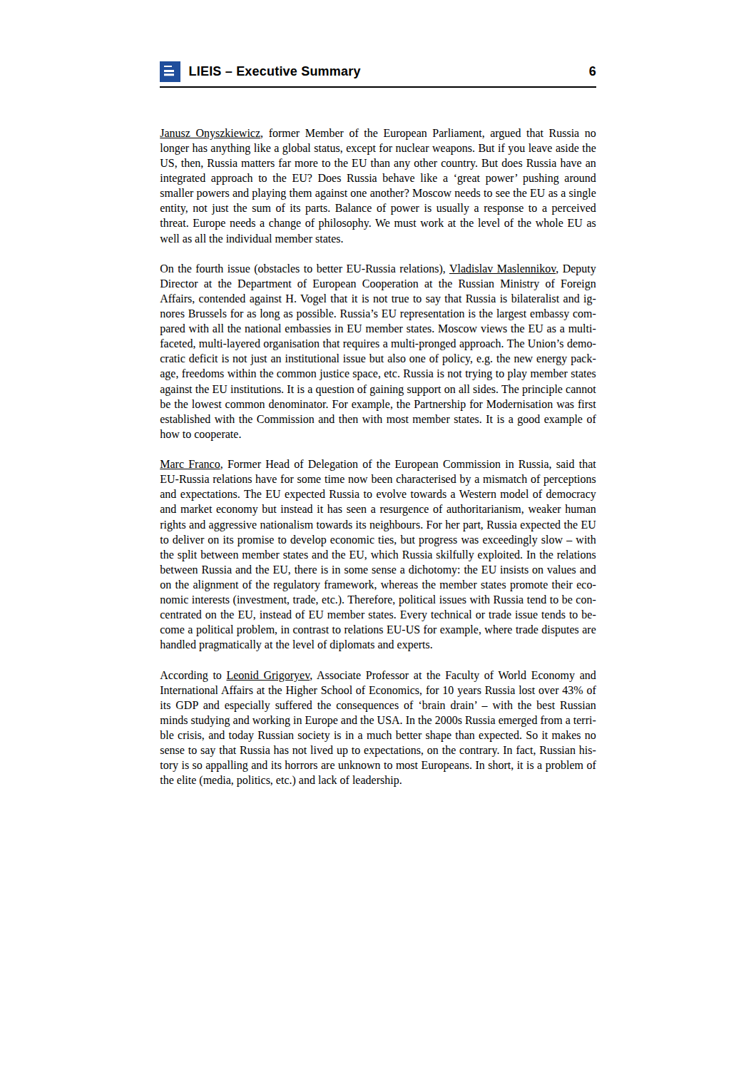LIEIS – Executive Summary
6
Janusz Onyszkiewicz, former Member of the European Parliament, argued that Russia no longer has anything like a global status, except for nuclear weapons. But if you leave aside the US, then, Russia matters far more to the EU than any other country. But does Russia have an integrated approach to the EU? Does Russia behave like a ‘great power’ pushing around smaller powers and playing them against one another? Moscow needs to see the EU as a single entity, not just the sum of its parts. Balance of power is usually a response to a perceived threat. Europe needs a change of philosophy. We must work at the level of the whole EU as well as all the individual member states.
On the fourth issue (obstacles to better EU-Russia relations), Vladislav Maslennikov, Deputy Director at the Department of European Cooperation at the Russian Ministry of Foreign Affairs, contended against H. Vogel that it is not true to say that Russia is bilateralist and ignores Brussels for as long as possible. Russia’s EU representation is the largest embassy compared with all the national embassies in EU member states. Moscow views the EU as a multi-faceted, multi-layered organisation that requires a multi-pronged approach. The Union’s democratic deficit is not just an institutional issue but also one of policy, e.g. the new energy package, freedoms within the common justice space, etc. Russia is not trying to play member states against the EU institutions. It is a question of gaining support on all sides. The principle cannot be the lowest common denominator. For example, the Partnership for Modernisation was first established with the Commission and then with most member states. It is a good example of how to cooperate.
Marc Franco, Former Head of Delegation of the European Commission in Russia, said that EU-Russia relations have for some time now been characterised by a mismatch of perceptions and expectations. The EU expected Russia to evolve towards a Western model of democracy and market economy but instead it has seen a resurgence of authoritarianism, weaker human rights and aggressive nationalism towards its neighbours. For her part, Russia expected the EU to deliver on its promise to develop economic ties, but progress was exceedingly slow – with the split between member states and the EU, which Russia skilfully exploited. In the relations between Russia and the EU, there is in some sense a dichotomy: the EU insists on values and on the alignment of the regulatory framework, whereas the member states promote their economic interests (investment, trade, etc.). Therefore, political issues with Russia tend to be concentrated on the EU, instead of EU member states. Every technical or trade issue tends to become a political problem, in contrast to relations EU-US for example, where trade disputes are handled pragmatically at the level of diplomats and experts.
According to Leonid Grigoryev, Associate Professor at the Faculty of World Economy and International Affairs at the Higher School of Economics, for 10 years Russia lost over 43% of its GDP and especially suffered the consequences of ‘brain drain’ – with the best Russian minds studying and working in Europe and the USA. In the 2000s Russia emerged from a terrible crisis, and today Russian society is in a much better shape than expected. So it makes no sense to say that Russia has not lived up to expectations, on the contrary. In fact, Russian history is so appalling and its horrors are unknown to most Europeans. In short, it is a problem of the elite (media, politics, etc.) and lack of leadership.